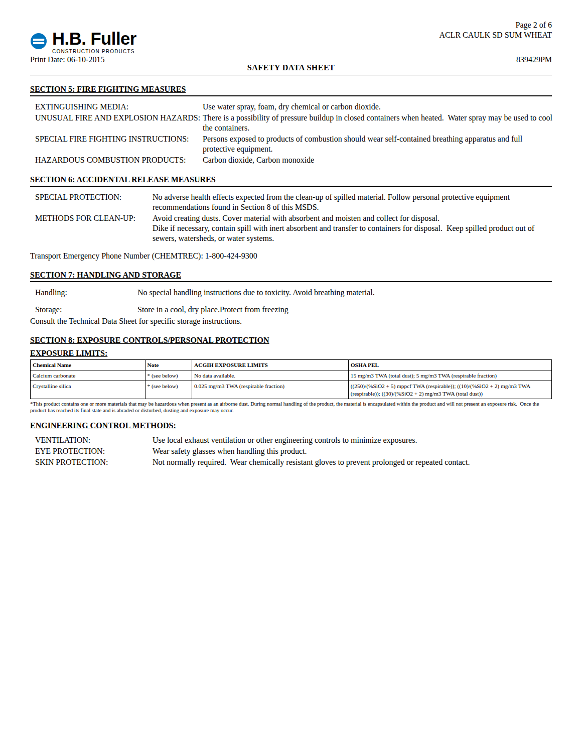Page 2 of 6
H.B. Fuller
CONSTRUCTION PRODUCTS
ACLR CAULK SD SUM WHEAT
Print Date: 06-10-2015
839429PM
SAFETY DATA SHEET
SECTION 5: FIRE FIGHTING MEASURES
| EXTINGUISHING MEDIA: | Use water spray, foam, dry chemical or carbon dioxide. |
| UNUSUAL FIRE AND EXPLOSION HAZARDS: | There is a possibility of pressure buildup in closed containers when heated. Water spray may be used to cool the containers. |
| SPECIAL FIRE FIGHTING INSTRUCTIONS: | Persons exposed to products of combustion should wear self-contained breathing apparatus and full protective equipment. |
| HAZARDOUS COMBUSTION PRODUCTS: | Carbon dioxide, Carbon monoxide |
SECTION 6: ACCIDENTAL RELEASE MEASURES
| SPECIAL PROTECTION: | No adverse health effects expected from the clean-up of spilled material. Follow personal protective equipment recommendations found in Section 8 of this MSDS. |
| METHODS FOR CLEAN-UP: | Avoid creating dusts. Cover material with absorbent and moisten and collect for disposal. Dike if necessary, contain spill with inert absorbent and transfer to containers for disposal. Keep spilled product out of sewers, watersheds, or water systems. |
Transport Emergency Phone Number (CHEMTREC): 1-800-424-9300
SECTION 7: HANDLING AND STORAGE
| Handling: | No special handling instructions due to toxicity. Avoid breathing material. |
| Storage: | Store in a cool, dry place.Protect from freezing |
Consult the Technical Data Sheet for specific storage instructions.
SECTION 8: EXPOSURE CONTROLS/PERSONAL PROTECTION
EXPOSURE LIMITS:
| Chemical Name | Note | ACGIH EXPOSURE LIMITS | OSHA PEL |
| --- | --- | --- | --- |
| Calcium carbonate | * (see below) | No data available. | 15 mg/m3 TWA (total dust); 5 mg/m3 TWA (respirable fraction) |
| Crystalline silica | * (see below) | 0.025 mg/m3 TWA (respirable fraction) | ((250)/(%SiO2 + 5) mppcf TWA (respirable)); ((10)/(%SiO2 + 2) mg/m3 TWA (respirable)); ((30)/(%SiO2 + 2) mg/m3 TWA (total dust)) |
*This product contains one or more materials that may be hazardous when present as an airborne dust. During normal handling of the product, the material is encapsulated within the product and will not present an exposure risk. Once the product has reached its final state and is abraded or disturbed, dusting and exposure may occur.
ENGINEERING CONTROL METHODS:
| VENTILATION: | Use local exhaust ventilation or other engineering controls to minimize exposures. |
| EYE PROTECTION: | Wear safety glasses when handling this product. |
| SKIN PROTECTION: | Not normally required. Wear chemically resistant gloves to prevent prolonged or repeated contact. |